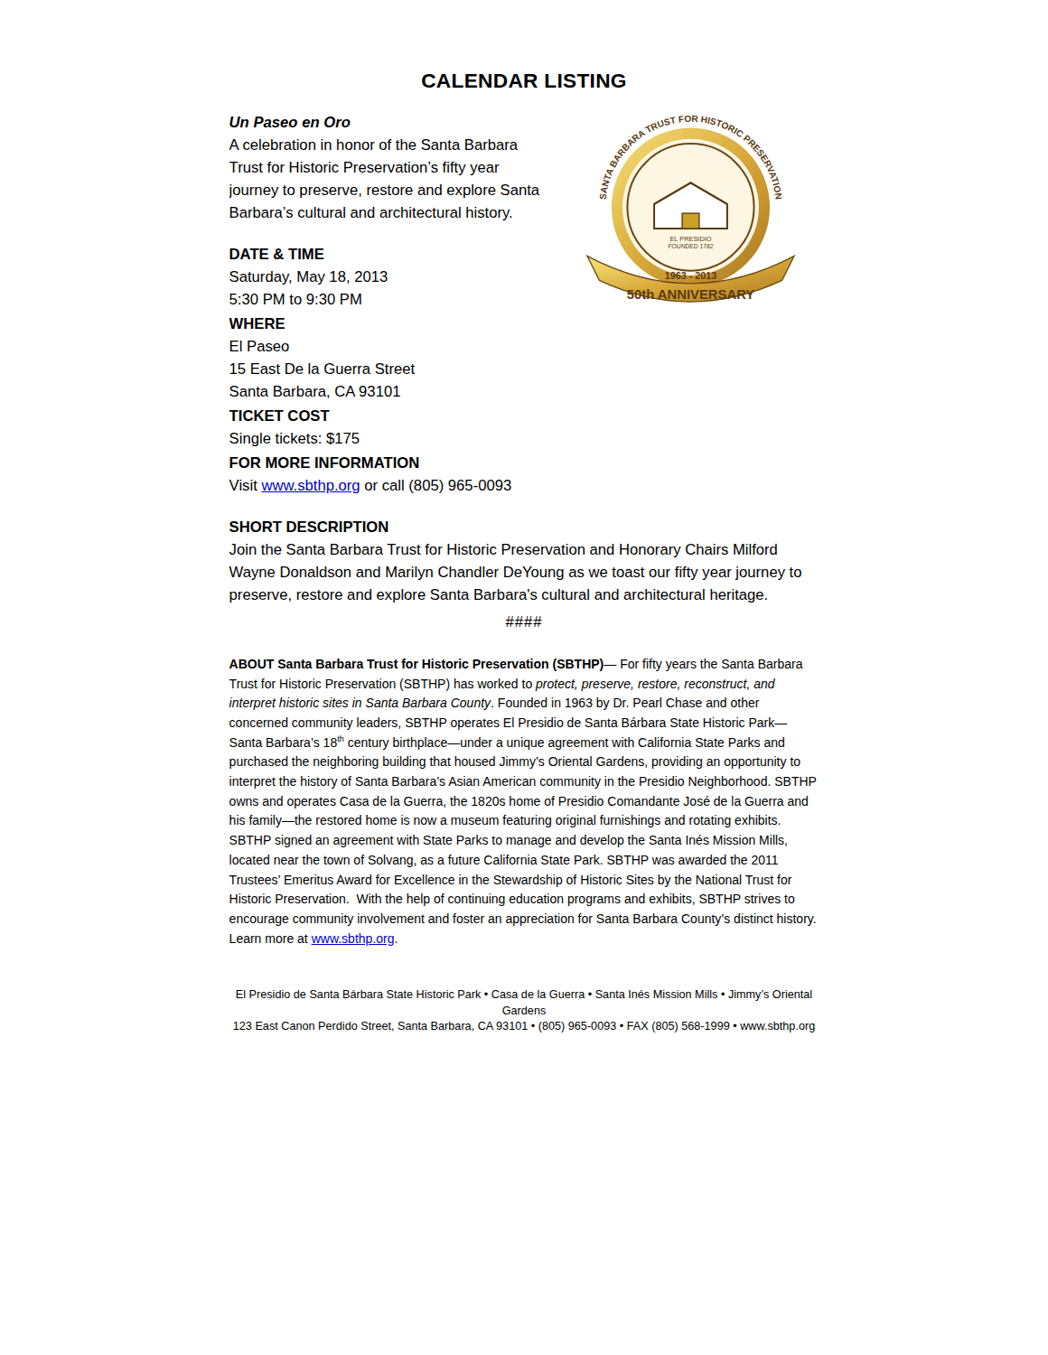CALENDAR LISTING
Un Paseo en Oro
A celebration in honor of the Santa Barbara Trust for Historic Preservation’s fifty year journey to preserve, restore and explore Santa Barbara’s cultural and architectural history.
DATE & TIME
Saturday, May 18, 2013
5:30 PM to 9:30 PM
WHERE
El Paseo
15 East De la Guerra Street
Santa Barbara, CA 93101
TICKET COST
Single tickets: $175
FOR MORE INFORMATION
Visit www.sbthp.org or call (805) 965-0093
SHORT DESCRIPTION
Join the Santa Barbara Trust for Historic Preservation and Honorary Chairs Milford Wayne Donaldson and Marilyn Chandler DeYoung as we toast our fifty year journey to preserve, restore and explore Santa Barbara's cultural and architectural heritage.
####
ABOUT Santa Barbara Trust for Historic Preservation (SBTHP)— For fifty years the Santa Barbara Trust for Historic Preservation (SBTHP) has worked to protect, preserve, restore, reconstruct, and interpret historic sites in Santa Barbara County. Founded in 1963 by Dr. Pearl Chase and other concerned community leaders, SBTHP operates El Presidio de Santa Bárbara State Historic Park—Santa Barbara’s 18th century birthplace—under a unique agreement with California State Parks and purchased the neighboring building that housed Jimmy’s Oriental Gardens, providing an opportunity to interpret the history of Santa Barbara’s Asian American community in the Presidio Neighborhood. SBTHP owns and operates Casa de la Guerra, the 1820s home of Presidio Comandante José de la Guerra and his family—the restored home is now a museum featuring original furnishings and rotating exhibits. SBTHP signed an agreement with State Parks to manage and develop the Santa Inés Mission Mills, located near the town of Solvang, as a future California State Park. SBTHP was awarded the 2011 Trustees’ Emeritus Award for Excellence in the Stewardship of Historic Sites by the National Trust for Historic Preservation. With the help of continuing education programs and exhibits, SBTHP strives to encourage community involvement and foster an appreciation for Santa Barbara County’s distinct history. Learn more at www.sbthp.org.
El Presidio de Santa Bárbara State Historic Park • Casa de la Guerra • Santa Inés Mission Mills • Jimmy’s Oriental Gardens
123 East Canon Perdido Street, Santa Barbara, CA 93101 • (805) 965-0093 • FAX (805) 568-1999 • www.sbthp.org